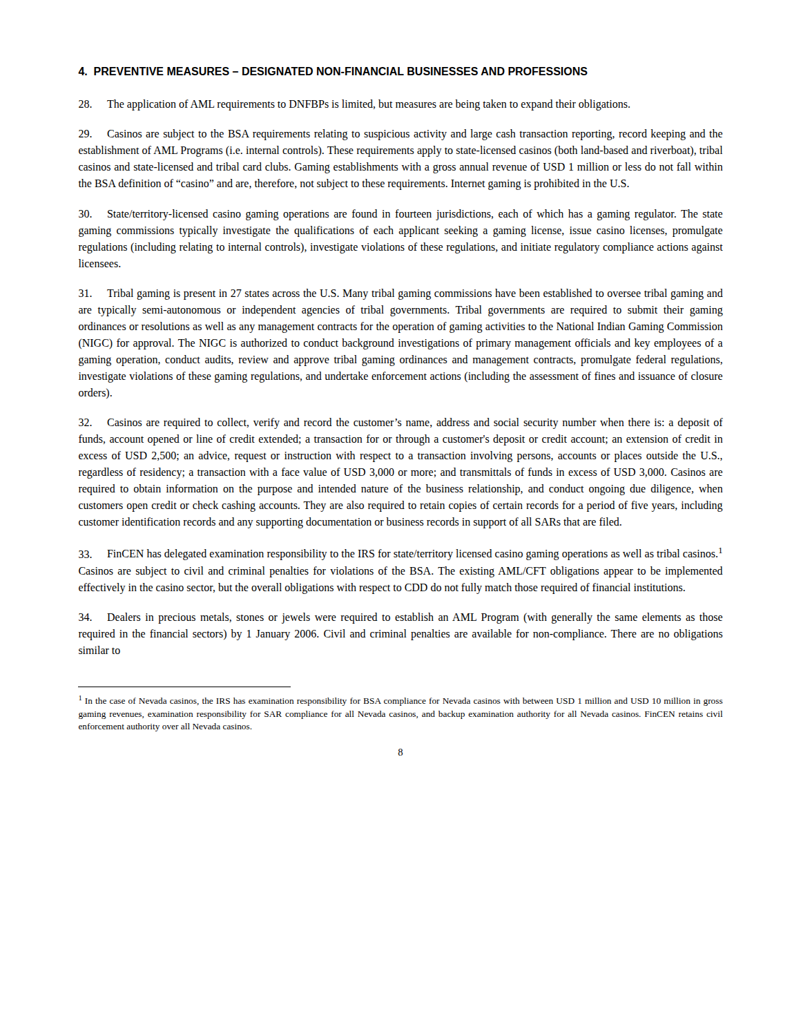4. PREVENTIVE MEASURES – DESIGNATED NON-FINANCIAL BUSINESSES AND PROFESSIONS
28. The application of AML requirements to DNFBPs is limited, but measures are being taken to expand their obligations.
29. Casinos are subject to the BSA requirements relating to suspicious activity and large cash transaction reporting, record keeping and the establishment of AML Programs (i.e. internal controls). These requirements apply to state-licensed casinos (both land-based and riverboat), tribal casinos and state-licensed and tribal card clubs. Gaming establishments with a gross annual revenue of USD 1 million or less do not fall within the BSA definition of “casino” and are, therefore, not subject to these requirements. Internet gaming is prohibited in the U.S.
30. State/territory-licensed casino gaming operations are found in fourteen jurisdictions, each of which has a gaming regulator. The state gaming commissions typically investigate the qualifications of each applicant seeking a gaming license, issue casino licenses, promulgate regulations (including relating to internal controls), investigate violations of these regulations, and initiate regulatory compliance actions against licensees.
31. Tribal gaming is present in 27 states across the U.S. Many tribal gaming commissions have been established to oversee tribal gaming and are typically semi-autonomous or independent agencies of tribal governments. Tribal governments are required to submit their gaming ordinances or resolutions as well as any management contracts for the operation of gaming activities to the National Indian Gaming Commission (NIGC) for approval. The NIGC is authorized to conduct background investigations of primary management officials and key employees of a gaming operation, conduct audits, review and approve tribal gaming ordinances and management contracts, promulgate federal regulations, investigate violations of these gaming regulations, and undertake enforcement actions (including the assessment of fines and issuance of closure orders).
32. Casinos are required to collect, verify and record the customer’s name, address and social security number when there is: a deposit of funds, account opened or line of credit extended; a transaction for or through a customer's deposit or credit account; an extension of credit in excess of USD 2,500; an advice, request or instruction with respect to a transaction involving persons, accounts or places outside the U.S., regardless of residency; a transaction with a face value of USD 3,000 or more; and transmittals of funds in excess of USD 3,000. Casinos are required to obtain information on the purpose and intended nature of the business relationship, and conduct ongoing due diligence, when customers open credit or check cashing accounts. They are also required to retain copies of certain records for a period of five years, including customer identification records and any supporting documentation or business records in support of all SARs that are filed.
33. FinCEN has delegated examination responsibility to the IRS for state/territory licensed casino gaming operations as well as tribal casinos.1 Casinos are subject to civil and criminal penalties for violations of the BSA. The existing AML/CFT obligations appear to be implemented effectively in the casino sector, but the overall obligations with respect to CDD do not fully match those required of financial institutions.
34. Dealers in precious metals, stones or jewels were required to establish an AML Program (with generally the same elements as those required in the financial sectors) by 1 January 2006. Civil and criminal penalties are available for non-compliance. There are no obligations similar to
1 In the case of Nevada casinos, the IRS has examination responsibility for BSA compliance for Nevada casinos with between USD 1 million and USD 10 million in gross gaming revenues, examination responsibility for SAR compliance for all Nevada casinos, and backup examination authority for all Nevada casinos. FinCEN retains civil enforcement authority over all Nevada casinos.
8